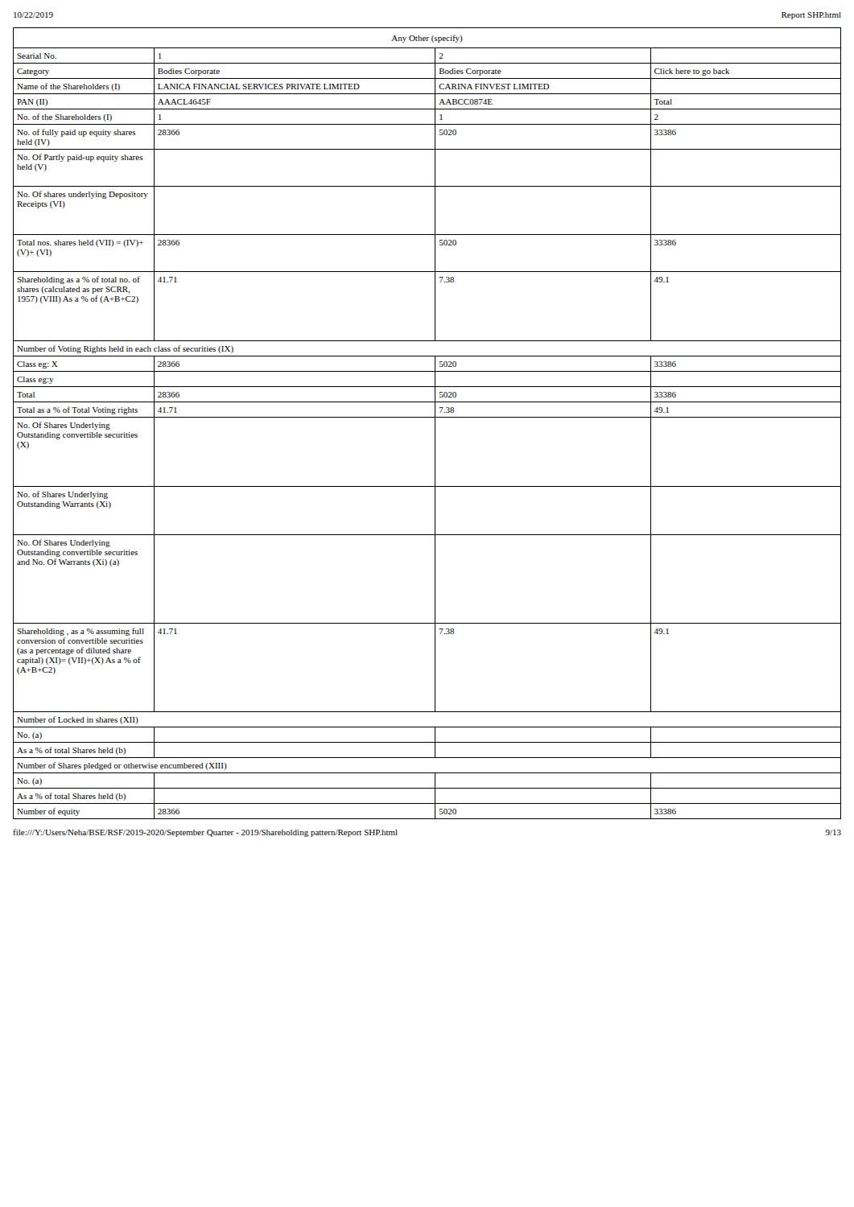10/22/2019 Report SHP.html
| Any Other (specify) |
| Searial No. | 1 | 2 | |
| Category | Bodies Corporate | Bodies Corporate | Click here to go back |
| Name of the Shareholders (I) | LANICA FINANCIAL SERVICES PRIVATE LIMITED | CARINA FINVEST LIMITED | |
| PAN (II) | AAACL4645F | AABCC0874E | Total |
| No. of the Shareholders (I) | 1 | 1 | 2 |
| No. of fully paid up equity shares held (IV) | 28366 | 5020 | 33386 |
| No. Of Partly paid-up equity shares held (V) | | | |
| No. Of shares underlying Depository Receipts (VI) | | | |
| Total nos. shares held (VII) = (IV)+(V)+ (VI) | 28366 | 5020 | 33386 |
| Shareholding as a % of total no. of shares (calculated as per SCRR, 1957) (VIII) As a % of (A+B+C2) | 41.71 | 7.38 | 49.1 |
| Number of Voting Rights held in each class of securities (IX) |
| Class eg: X | 28366 | 5020 | 33386 |
| Class eg:y | | | |
| Total | 28366 | 5020 | 33386 |
| Total as a % of Total Voting rights | 41.71 | 7.38 | 49.1 |
| No. Of Shares Underlying Outstanding convertible securities (X) | | | |
| No. of Shares Underlying Outstanding Warrants (Xi) | | | |
| No. Of Shares Underlying Outstanding convertible securities and No. Of Warrants (Xi) (a) | | | |
| Shareholding , as a % assuming full conversion of convertible securities (as a percentage of diluted share capital) (XI)= (VII)+(X) As a % of (A+B+C2) | 41.71 | 7.38 | 49.1 |
| Number of Locked in shares (XII) |
| No. (a) | | | |
| As a % of total Shares held (b) | | | |
| Number of Shares pledged or otherwise encumbered (XIII) |
| No. (a) | | | |
| As a % of total Shares held (b) | | | |
| Number of equity | 28366 | 5020 | 33386 |
file:///Y:/Users/Neha/BSE/RSF/2019-2020/September Quarter - 2019/Shareholding pattern/Report SHP.html 9/13